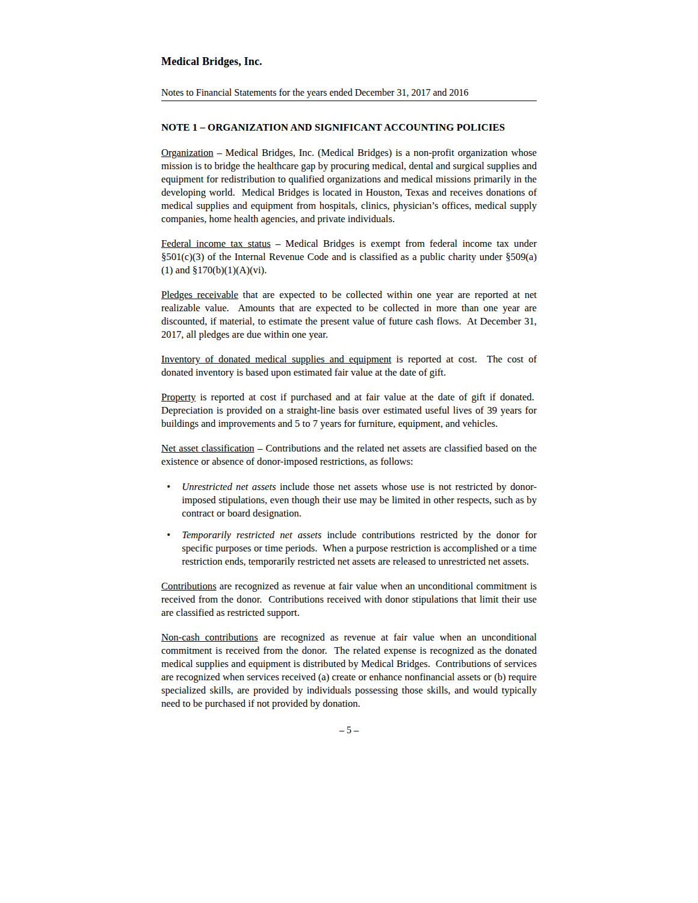Medical Bridges, Inc.
Notes to Financial Statements for the years ended December 31, 2017 and 2016
NOTE 1 – ORGANIZATION AND SIGNIFICANT ACCOUNTING POLICIES
Organization – Medical Bridges, Inc. (Medical Bridges) is a non-profit organization whose mission is to bridge the healthcare gap by procuring medical, dental and surgical supplies and equipment for redistribution to qualified organizations and medical missions primarily in the developing world. Medical Bridges is located in Houston, Texas and receives donations of medical supplies and equipment from hospitals, clinics, physician’s offices, medical supply companies, home health agencies, and private individuals.
Federal income tax status – Medical Bridges is exempt from federal income tax under §501(c)(3) of the Internal Revenue Code and is classified as a public charity under §509(a)(1) and §170(b)(1)(A)(vi).
Pledges receivable that are expected to be collected within one year are reported at net realizable value. Amounts that are expected to be collected in more than one year are discounted, if material, to estimate the present value of future cash flows. At December 31, 2017, all pledges are due within one year.
Inventory of donated medical supplies and equipment is reported at cost. The cost of donated inventory is based upon estimated fair value at the date of gift.
Property is reported at cost if purchased and at fair value at the date of gift if donated. Depreciation is provided on a straight-line basis over estimated useful lives of 39 years for buildings and improvements and 5 to 7 years for furniture, equipment, and vehicles.
Net asset classification – Contributions and the related net assets are classified based on the existence or absence of donor-imposed restrictions, as follows:
Unrestricted net assets include those net assets whose use is not restricted by donor-imposed stipulations, even though their use may be limited in other respects, such as by contract or board designation.
Temporarily restricted net assets include contributions restricted by the donor for specific purposes or time periods. When a purpose restriction is accomplished or a time restriction ends, temporarily restricted net assets are released to unrestricted net assets.
Contributions are recognized as revenue at fair value when an unconditional commitment is received from the donor. Contributions received with donor stipulations that limit their use are classified as restricted support.
Non-cash contributions are recognized as revenue at fair value when an unconditional commitment is received from the donor. The related expense is recognized as the donated medical supplies and equipment is distributed by Medical Bridges. Contributions of services are recognized when services received (a) create or enhance nonfinancial assets or (b) require specialized skills, are provided by individuals possessing those skills, and would typically need to be purchased if not provided by donation.
– 5 –